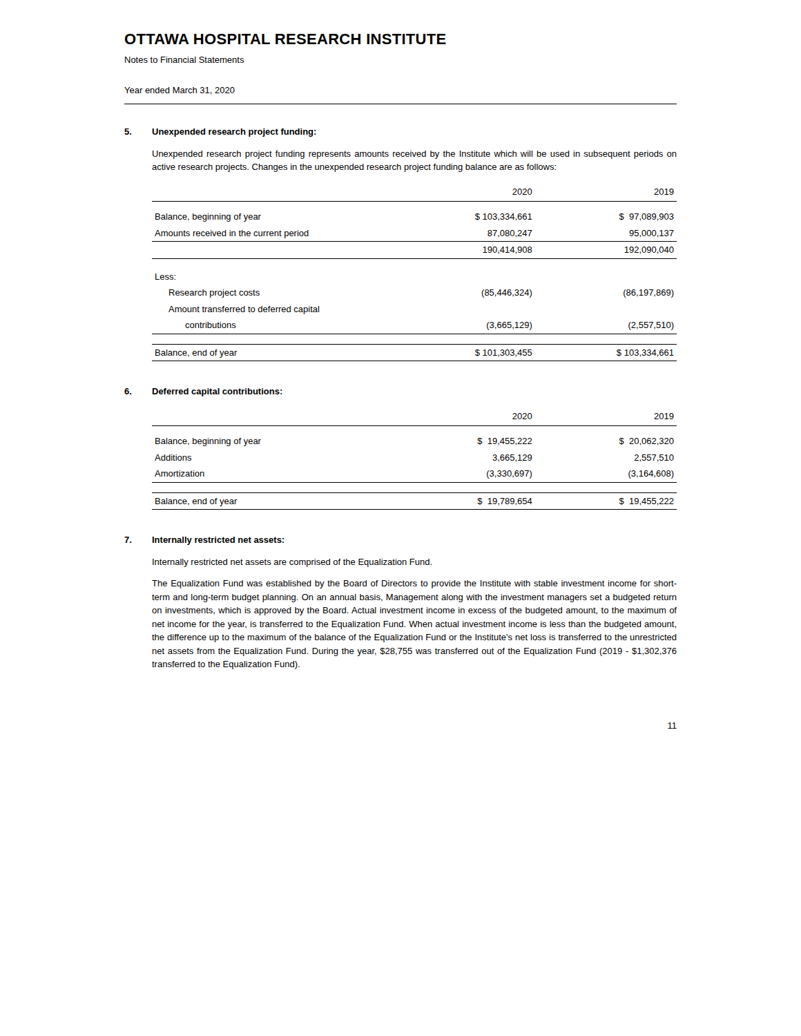OTTAWA HOSPITAL RESEARCH INSTITUTE
Notes to Financial Statements
Year ended March 31, 2020
5.
Unexpended research project funding:
Unexpended research project funding represents amounts received by the Institute which will be used in subsequent periods on active research projects. Changes in the unexpended research project funding balance are as follows:
| | 2020 | 2019 |
| --- | --- | --- |
| Balance, beginning of year | $ 103,334,661 | $ 97,089,903 |
| Amounts received in the current period | 87,080,247 | 95,000,137 |
| | 190,414,908 | 192,090,040 |
| Less: | | |
| Research project costs | (85,446,324) | (86,197,869) |
| Amount transferred to deferred capital | | |
| contributions | (3,665,129) | (2,557,510) |
| Balance, end of year | $ 101,303,455 | $ 103,334,661 |
6.
Deferred capital contributions:
| | 2020 | 2019 |
| --- | --- | --- |
| Balance, beginning of year | $ 19,455,222 | $ 20,062,320 |
| Additions | 3,665,129 | 2,557,510 |
| Amortization | (3,330,697) | (3,164,608) |
| Balance, end of year | $ 19,789,654 | $ 19,455,222 |
7.
Internally restricted net assets:
Internally restricted net assets are comprised of the Equalization Fund.
The Equalization Fund was established by the Board of Directors to provide the Institute with stable investment income for short-term and long-term budget planning. On an annual basis, Management along with the investment managers set a budgeted return on investments, which is approved by the Board. Actual investment income in excess of the budgeted amount, to the maximum of net income for the year, is transferred to the Equalization Fund. When actual investment income is less than the budgeted amount, the difference up to the maximum of the balance of the Equalization Fund or the Institute's net loss is transferred to the unrestricted net assets from the Equalization Fund. During the year, $28,755 was transferred out of the Equalization Fund (2019 - $1,302,376 transferred to the Equalization Fund).
11